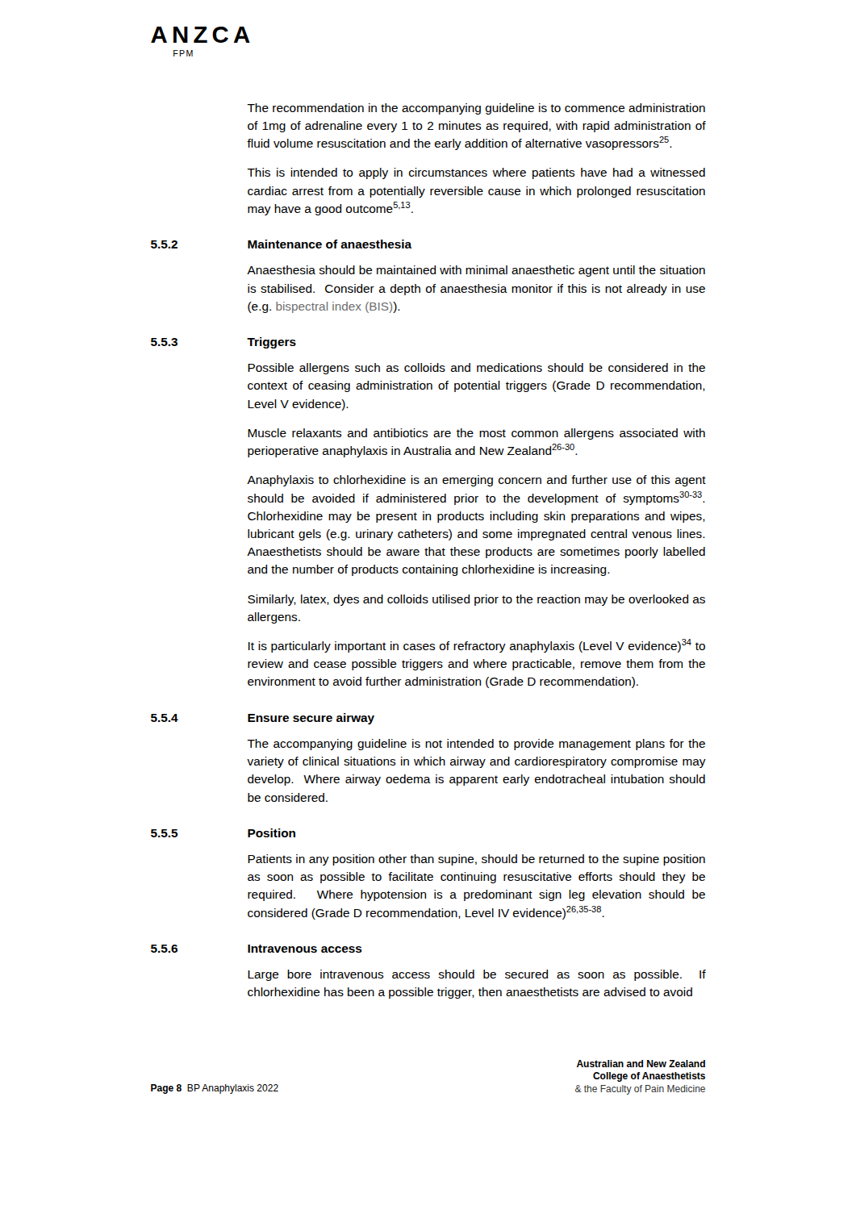ANZCA
FPM
The recommendation in the accompanying guideline is to commence administration of 1mg of adrenaline every 1 to 2 minutes as required, with rapid administration of fluid volume resuscitation and the early addition of alternative vasopressors25.
This is intended to apply in circumstances where patients have had a witnessed cardiac arrest from a potentially reversible cause in which prolonged resuscitation may have a good outcome5,13.
5.5.2 Maintenance of anaesthesia
Anaesthesia should be maintained with minimal anaesthetic agent until the situation is stabilised. Consider a depth of anaesthesia monitor if this is not already in use (e.g. bispectral index (BIS)).
5.5.3 Triggers
Possible allergens such as colloids and medications should be considered in the context of ceasing administration of potential triggers (Grade D recommendation, Level V evidence).
Muscle relaxants and antibiotics are the most common allergens associated with perioperative anaphylaxis in Australia and New Zealand26-30.
Anaphylaxis to chlorhexidine is an emerging concern and further use of this agent should be avoided if administered prior to the development of symptoms30-33. Chlorhexidine may be present in products including skin preparations and wipes, lubricant gels (e.g. urinary catheters) and some impregnated central venous lines. Anaesthetists should be aware that these products are sometimes poorly labelled and the number of products containing chlorhexidine is increasing.
Similarly, latex, dyes and colloids utilised prior to the reaction may be overlooked as allergens.
It is particularly important in cases of refractory anaphylaxis (Level V evidence)34 to review and cease possible triggers and where practicable, remove them from the environment to avoid further administration (Grade D recommendation).
5.5.4 Ensure secure airway
The accompanying guideline is not intended to provide management plans for the variety of clinical situations in which airway and cardiorespiratory compromise may develop. Where airway oedema is apparent early endotracheal intubation should be considered.
5.5.5 Position
Patients in any position other than supine, should be returned to the supine position as soon as possible to facilitate continuing resuscitative efforts should they be required. Where hypotension is a predominant sign leg elevation should be considered (Grade D recommendation, Level IV evidence)26,35-38.
5.5.6 Intravenous access
Large bore intravenous access should be secured as soon as possible. If chlorhexidine has been a possible trigger, then anaesthetists are advised to avoid
Page 8 BP Anaphylaxis 2022
Australian and New Zealand
College of Anaesthetists
& the Faculty of Pain Medicine